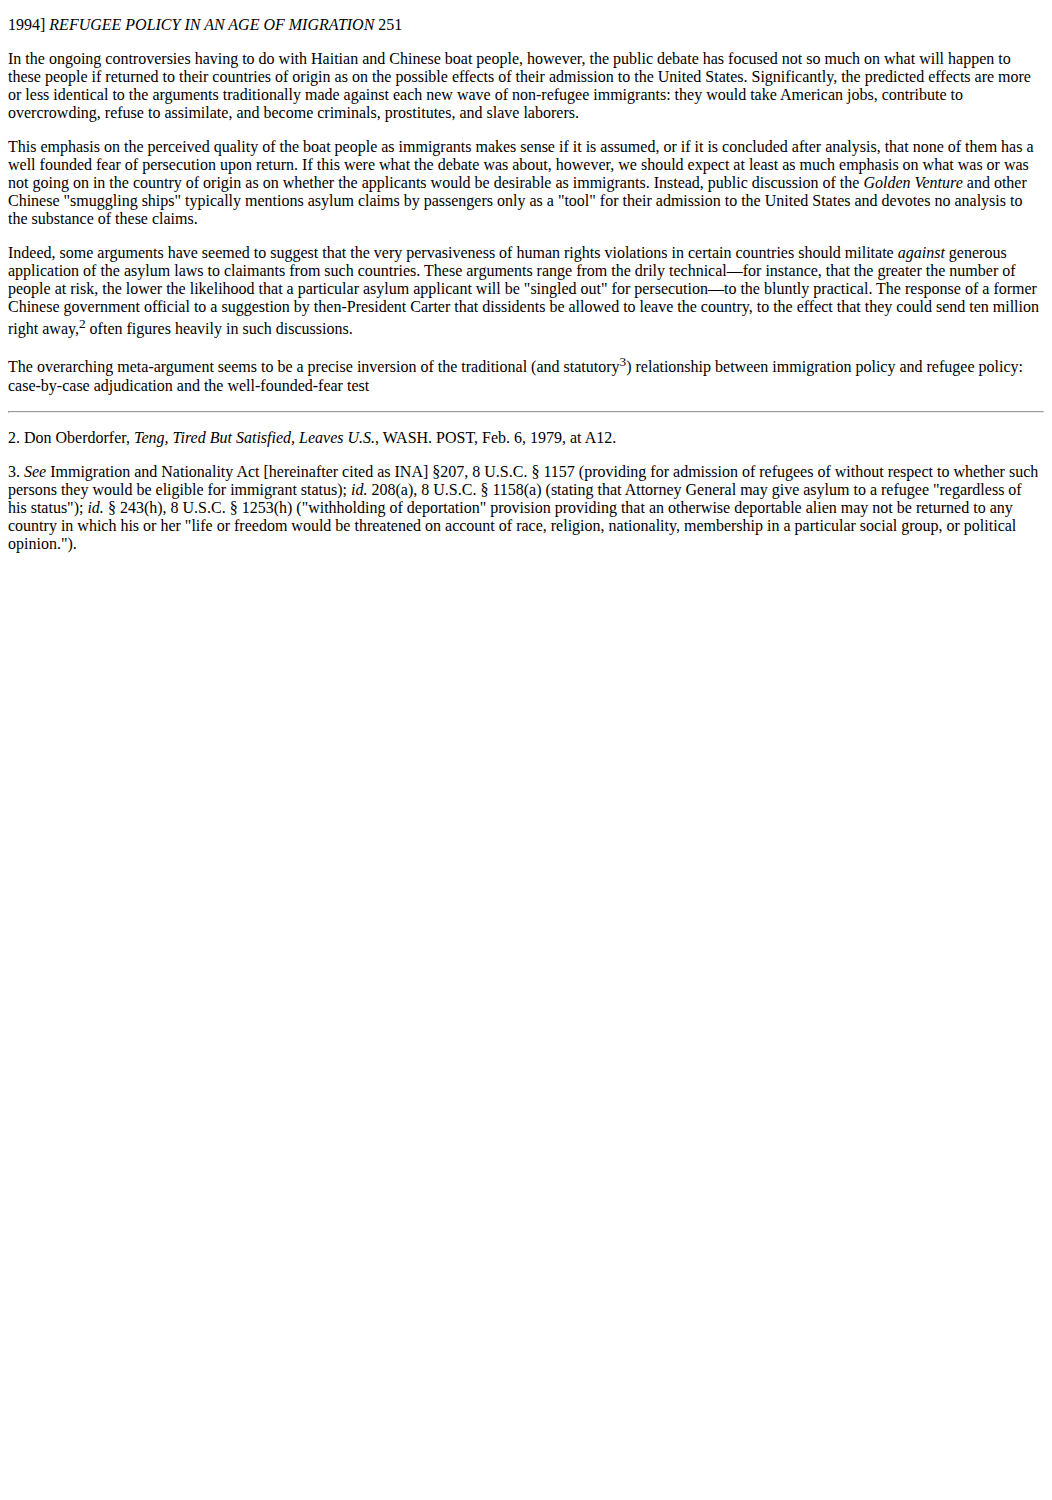1994] REFUGEE POLICY IN AN AGE OF MIGRATION 251
In the ongoing controversies having to do with Haitian and Chinese boat people, however, the public debate has focused not so much on what will happen to these people if returned to their countries of origin as on the possible effects of their admission to the United States. Significantly, the predicted effects are more or less identical to the arguments traditionally made against each new wave of non-refugee immigrants: they would take American jobs, contribute to overcrowding, refuse to assimilate, and become criminals, prostitutes, and slave laborers.
This emphasis on the perceived quality of the boat people as immigrants makes sense if it is assumed, or if it is concluded after analysis, that none of them has a well founded fear of persecution upon return. If this were what the debate was about, however, we should expect at least as much emphasis on what was or was not going on in the country of origin as on whether the applicants would be desirable as immigrants. Instead, public discussion of the Golden Venture and other Chinese "smuggling ships" typically mentions asylum claims by passengers only as a "tool" for their admission to the United States and devotes no analysis to the substance of these claims.
Indeed, some arguments have seemed to suggest that the very pervasiveness of human rights violations in certain countries should militate against generous application of the asylum laws to claimants from such countries. These arguments range from the drily technical—for instance, that the greater the number of people at risk, the lower the likelihood that a particular asylum applicant will be "singled out" for persecution—to the bluntly practical. The response of a former Chinese government official to a suggestion by then-President Carter that dissidents be allowed to leave the country, to the effect that they could send ten million right away,2 often figures heavily in such discussions.
The overarching meta-argument seems to be a precise inversion of the traditional (and statutory3) relationship between immigration policy and refugee policy: case-by-case adjudication and the well-founded-fear test
2. Don Oberdorfer, Teng, Tired But Satisfied, Leaves U.S., WASH. POST, Feb. 6, 1979, at A12.
3. See Immigration and Nationality Act [hereinafter cited as INA] §207, 8 U.S.C. § 1157 (providing for admission of refugees of without respect to whether such persons they would be eligible for immigrant status); id. 208(a), 8 U.S.C. § 1158(a) (stating that Attorney General may give asylum to a refugee "regardless of his status"); id. § 243(h), 8 U.S.C. § 1253(h) ("withholding of deportation" provision providing that an otherwise deportable alien may not be returned to any country in which his or her "life or freedom would be threatened on account of race, religion, nationality, membership in a particular social group, or political opinion.").